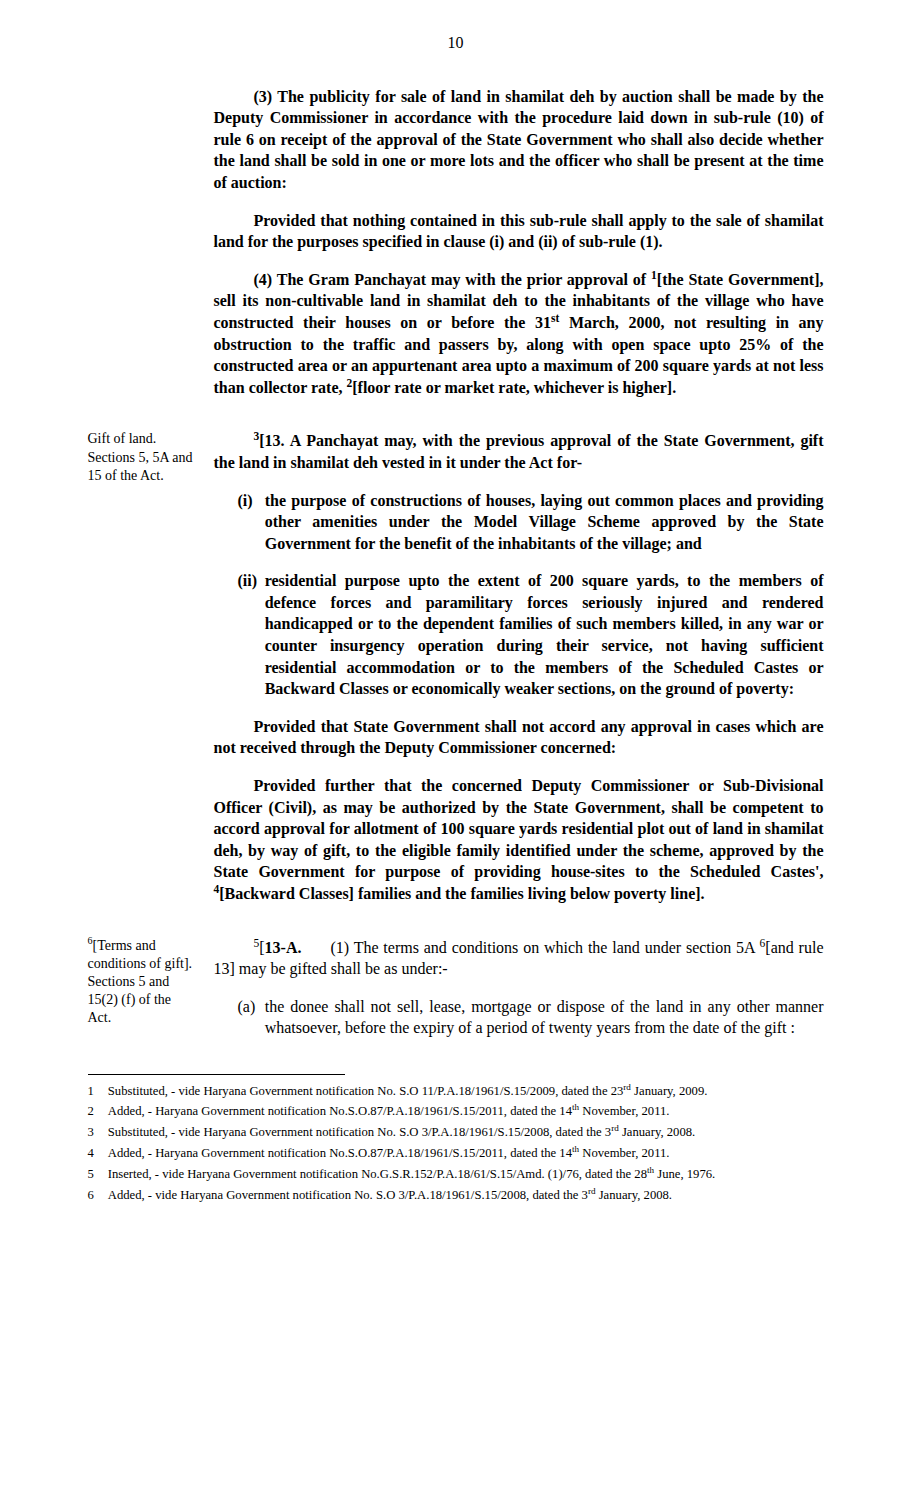10
(3) The publicity for sale of land in shamilat deh by auction shall be made by the Deputy Commissioner in accordance with the procedure laid down in sub-rule (10) of rule 6 on receipt of the approval of the State Government who shall also decide whether the land shall be sold in one or more lots and the officer who shall be present at the time of auction:
Provided that nothing contained in this sub-rule shall apply to the sale of shamilat land for the purposes specified in clause (i) and (ii) of sub-rule (1).
(4) The Gram Panchayat may with the prior approval of 1[the State Government], sell its non-cultivable land in shamilat deh to the inhabitants of the village who have constructed their houses on or before the 31st March, 2000, not resulting in any obstruction to the traffic and passers by, along with open space upto 25% of the constructed area or an appurtenant area upto a maximum of 200 square yards at not less than collector rate, 2[floor rate or market rate, whichever is higher].
Gift of land. Sections 5, 5A and 15 of the Act.
3[13. A Panchayat may, with the previous approval of the State Government, gift the land in shamilat deh vested in it under the Act for-
(i)
the purpose of constructions of houses, laying out common places and providing other amenities under the Model Village Scheme approved by the State Government for the benefit of the inhabitants of the village; and
(ii)
residential purpose upto the extent of 200 square yards, to the members of defence forces and paramilitary forces seriously injured and rendered handicapped or to the dependent families of such members killed, in any war or counter insurgency operation during their service, not having sufficient residential accommodation or to the members of the Scheduled Castes or Backward Classes or economically weaker sections, on the ground of poverty:
Provided that State Government shall not accord any approval in cases which are not received through the Deputy Commissioner concerned:
Provided further that the concerned Deputy Commissioner or Sub-Divisional Officer (Civil), as may be authorized by the State Government, shall be competent to accord approval for allotment of 100 square yards residential plot out of land in shamilat deh, by way of gift, to the eligible family identified under the scheme, approved by the State Government for purpose of providing house-sites to the Scheduled Castes', 4[Backward Classes] families and the families living below poverty line].
6[Terms and conditions of gift]. Sections 5 and 15(2) (f) of the Act.
5[13-A. (1) The terms and conditions on which the land under section 5A 6[and rule 13] may be gifted shall be as under:-
(a)
the donee shall not sell, lease, mortgage or dispose of the land in any other manner whatsoever, before the expiry of a period of twenty years from the date of the gift :
1
Substituted, - vide Haryana Government notification No. S.O 11/P.A.18/1961/S.15/2009, dated the 23rd January, 2009.
2
Added, - Haryana Government notification No.S.O.87/P.A.18/1961/S.15/2011, dated the 14th November, 2011.
3
Substituted, - vide Haryana Government notification No. S.O 3/P.A.18/1961/S.15/2008, dated the 3rd January, 2008.
4
Added, - Haryana Government notification No.S.O.87/P.A.18/1961/S.15/2011, dated the 14th November, 2011.
5
Inserted, - vide Haryana Government notification No.G.S.R.152/P.A.18/61/S.15/Amd. (1)/76, dated the 28th June, 1976.
6
Added, - vide Haryana Government notification No. S.O 3/P.A.18/1961/S.15/2008, dated the 3rd January, 2008.